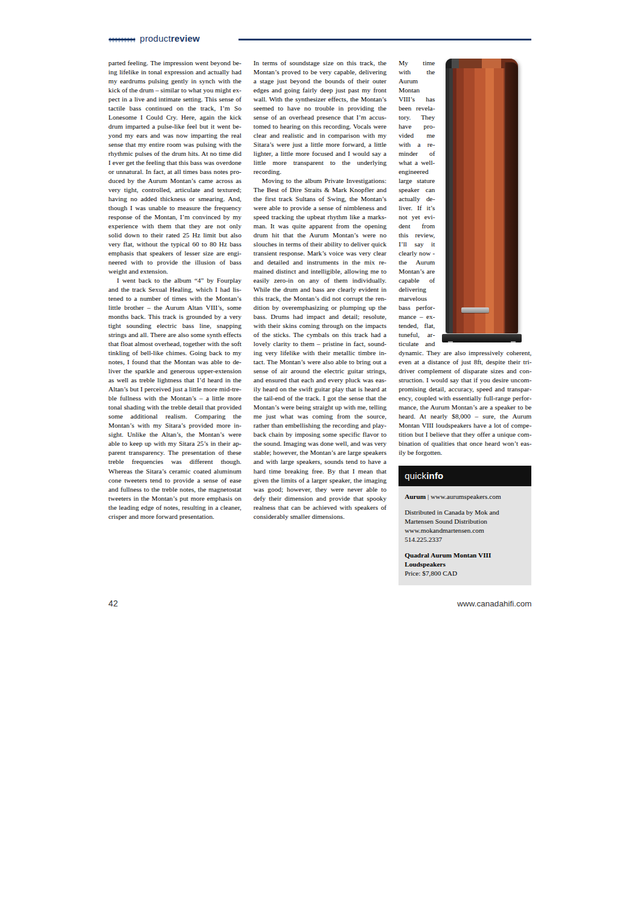productreview
parted feeling. The impression went beyond being lifelike in tonal expression and actually had my eardrums pulsing gently in synch with the kick of the drum – similar to what you might expect in a live and intimate setting. This sense of tactile bass continued on the track, I’m So Lonesome I Could Cry. Here, again the kick drum imparted a pulse-like feel but it went beyond my ears and was now imparting the real sense that my entire room was pulsing with the rhythmic pulses of the drum hits. At no time did I ever get the feeling that this bass was overdone or unnatural. In fact, at all times bass notes produced by the Aurum Montan’s came across as very tight, controlled, articulate and textured; having no added thickness or smearing. And, though I was unable to measure the frequency response of the Montan, I’m convinced by my experience with them that they are not only solid down to their rated 25 Hz limit but also very flat, without the typical 60 to 80 Hz bass emphasis that speakers of lesser size are engineered with to provide the illusion of bass weight and extension.
I went back to the album “4” by Fourplay and the track Sexual Healing, which I had listened to a number of times with the Montan’s little brother – the Aurum Altan VIII’s, some months back. This track is grounded by a very tight sounding electric bass line, snapping strings and all. There are also some synth effects that float almost overhead, together with the soft tinkling of bell-like chimes. Going back to my notes, I found that the Montan was able to deliver the sparkle and generous upper-extension as well as treble lightness that I’d heard in the Altan’s but I perceived just a little more mid-treble fullness with the Montan’s – a little more tonal shading with the treble detail that provided some additional realism. Comparing the Montan’s with my Sitara’s provided more insight. Unlike the Altan’s, the Montan’s were able to keep up with my Sitara 25’s in their apparent transparency. The presentation of these treble frequencies was different though. Whereas the Sitara’s ceramic coated aluminum cone tweeters tend to provide a sense of ease and fullness to the treble notes, the magnetostat tweeters in the Montan’s put more emphasis on the leading edge of notes, resulting in a cleaner, crisper and more forward presentation.
In terms of soundstage size on this track, the Montan’s proved to be very capable, delivering a stage just beyond the bounds of their outer edges and going fairly deep just past my front wall. With the synthesizer effects, the Montan’s seemed to have no trouble in providing the sense of an overhead presence that I’m accustomed to hearing on this recording. Vocals were clear and realistic and in comparison with my Sitara’s were just a little more forward, a little lighter, a little more focused and I would say a little more transparent to the underlying recording.
Moving to the album Private Investigations: The Best of Dire Straits & Mark Knopfler and the first track Sultans of Swing, the Montan’s were able to provide a sense of nimbleness and speed tracking the upbeat rhythm like a marksman. It was quite apparent from the opening drum hit that the Aurum Montan’s were no slouches in terms of their ability to deliver quick transient response. Mark’s voice was very clear and detailed and instruments in the mix remained distinct and intelligible, allowing me to easily zero-in on any of them individually. While the drum and bass are clearly evident in this track, the Montan’s did not corrupt the rendition by overemphasizing or plumping up the bass. Drums had impact and detail; resolute, with their skins coming through on the impacts of the sticks. The cymbals on this track had a lovely clarity to them – pristine in fact, sounding very lifelike with their metallic timbre intact. The Montan’s were also able to bring out a sense of air around the electric guitar strings, and ensured that each and every pluck was easily heard on the swift guitar play that is heard at the tail-end of the track. I got the sense that the Montan’s were being straight up with me, telling me just what was coming from the source, rather than embellishing the recording and playback chain by imposing some specific flavor to the sound. Imaging was done well, and was very stable; however, the Montan’s are large speakers and with large speakers, sounds tend to have a hard time breaking free. By that I mean that given the limits of a larger speaker, the imaging was good; however, they were never able to defy their dimension and provide that spooky realness that can be achieved with speakers of considerably smaller dimensions.
My time with the Aurum Montan VIII’s has been revelatory. They have provided me with a reminder of what a well-engineered large stature speaker can actually deliver. If it’s not yet evident from this review, I’ll say it clearly now - the Aurum Montan’s are capable of delivering marvelous bass performance – extended, flat, tuneful, articulate and dynamic. They are also impressively coherent, even at a distance of just 8ft, despite their tri-driver complement of disparate sizes and construction. I would say that if you desire uncompromising detail, accuracy, speed and transparency, coupled with essentially full-range performance, the Aurum Montan’s are a speaker to be heard. At nearly $8,000 – sure, the Aurum Montan VIII loudspeakers have a lot of competition but I believe that they offer a unique combination of qualities that once heard won’t easily be forgotten.
quickinfo
Aurum | www.aurumspeakers.com
Distributed in Canada by Mok and Martensen Sound Distribution
www.mokandmartensen.com
514.225.2337
Quadral Aurum Montan VIII Loudspeakers
Price: $7,800 CAD
42
www.canadahifi.com